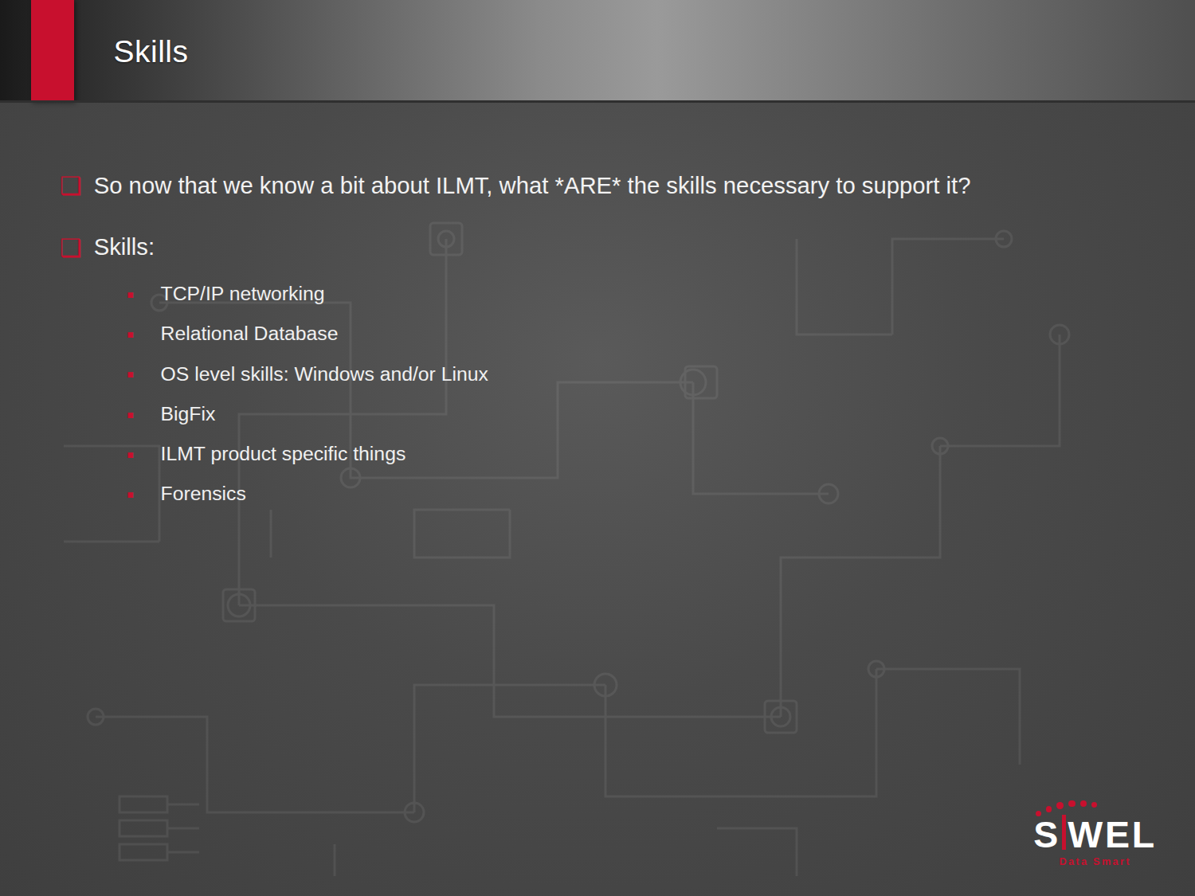Skills
So now that we know a bit about ILMT, what *ARE* the skills necessary to support it?
Skills:
TCP/IP networking
Relational Database
OS level skills: Windows and/or Linux
BigFix
ILMT product specific things
Forensics
S WEL
Data Smart